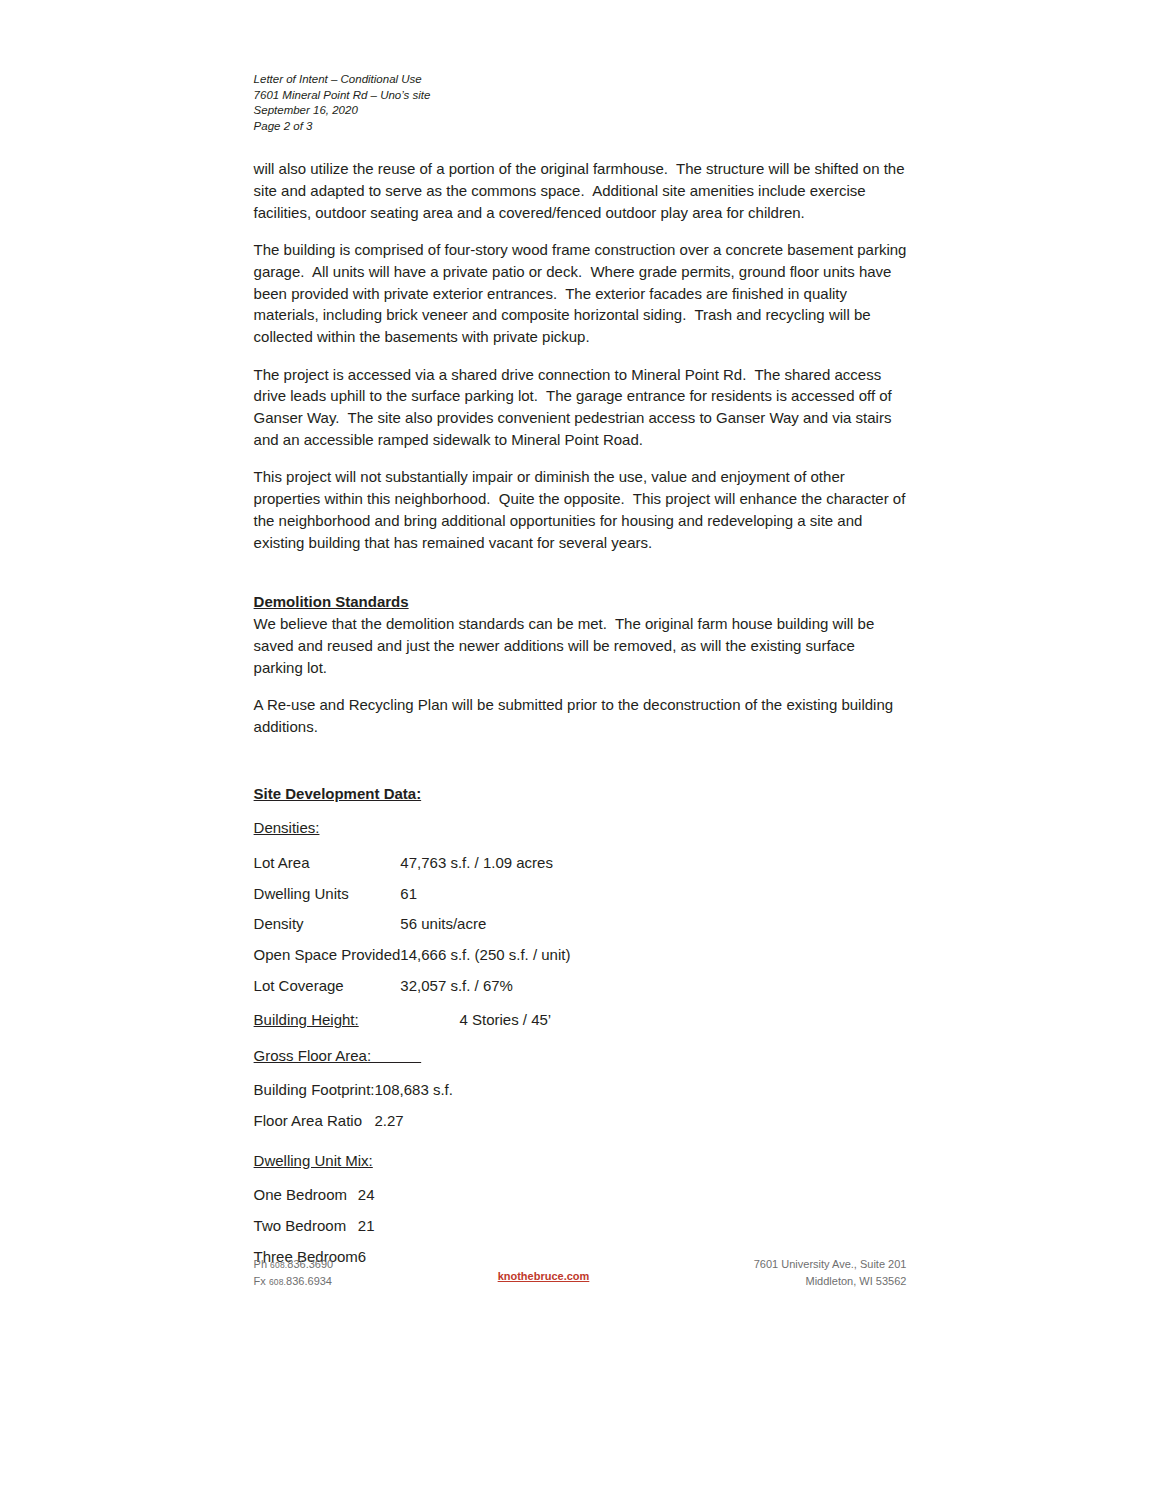Letter of Intent – Conditional Use
7601 Mineral Point Rd – Uno’s site
September 16, 2020
Page 2 of 3
will also utilize the reuse of a portion of the original farmhouse. The structure will be shifted on the site and adapted to serve as the commons space. Additional site amenities include exercise facilities, outdoor seating area and a covered/fenced outdoor play area for children.
The building is comprised of four-story wood frame construction over a concrete basement parking garage. All units will have a private patio or deck. Where grade permits, ground floor units have been provided with private exterior entrances. The exterior facades are finished in quality materials, including brick veneer and composite horizontal siding. Trash and recycling will be collected within the basements with private pickup.
The project is accessed via a shared drive connection to Mineral Point Rd. The shared access drive leads uphill to the surface parking lot. The garage entrance for residents is accessed off of Ganser Way. The site also provides convenient pedestrian access to Ganser Way and via stairs and an accessible ramped sidewalk to Mineral Point Road.
This project will not substantially impair or diminish the use, value and enjoyment of other properties within this neighborhood. Quite the opposite. This project will enhance the character of the neighborhood and bring additional opportunities for housing and redeveloping a site and existing building that has remained vacant for several years.
Demolition Standards
We believe that the demolition standards can be met. The original farm house building will be saved and reused and just the newer additions will be removed, as will the existing surface parking lot.
A Re-use and Recycling Plan will be submitted prior to the deconstruction of the existing building additions.
Site Development Data:
Densities:
| Lot Area | 47,763 s.f. / 1.09 acres |
| Dwelling Units | 61 |
| Density | 56 units/acre |
| Open Space Provided | 14,666 s.f. (250 s.f. / unit) |
| Lot Coverage | 32,057 s.f. / 67% |
Building Height: 4 Stories / 45’
Gross Floor Area:
| Building Footprint: | 108,683 s.f. |
| Floor Area Ratio | 2.27 |
Dwelling Unit Mix:
| One Bedroom | 24 |
| Two Bedroom | 21 |
| Three Bedroom | 6 |
Ph 608. 836.3690
Fx 608. 836.6934
knothebruce.com
7601 University Ave., Suite 201
Middleton, WI 53562